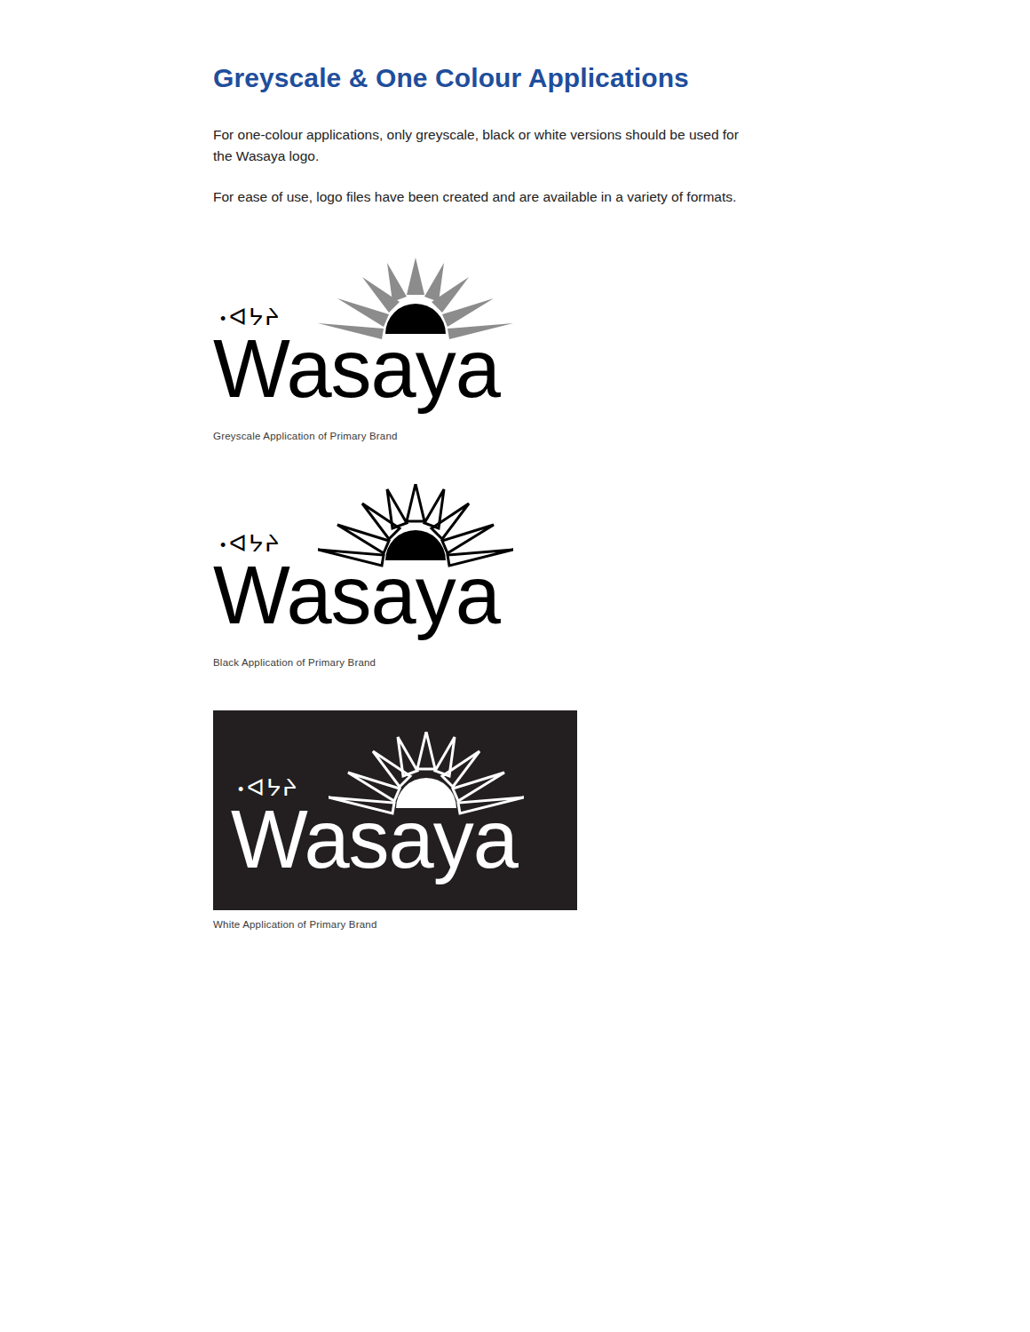Greyscale & One Colour Applications
For one-colour applications, only greyscale, black or white versions should be used for the Wasaya logo.
For ease of use, logo files have been created and are available in a variety of formats.
•ᐊᔭᔨ
Wasaya
Greyscale Application of Primary Brand
•ᐊᔭᔨ
Wasaya
Black Application of Primary Brand
•ᐊᔭᔨ
Wasaya
White Application of Primary Brand